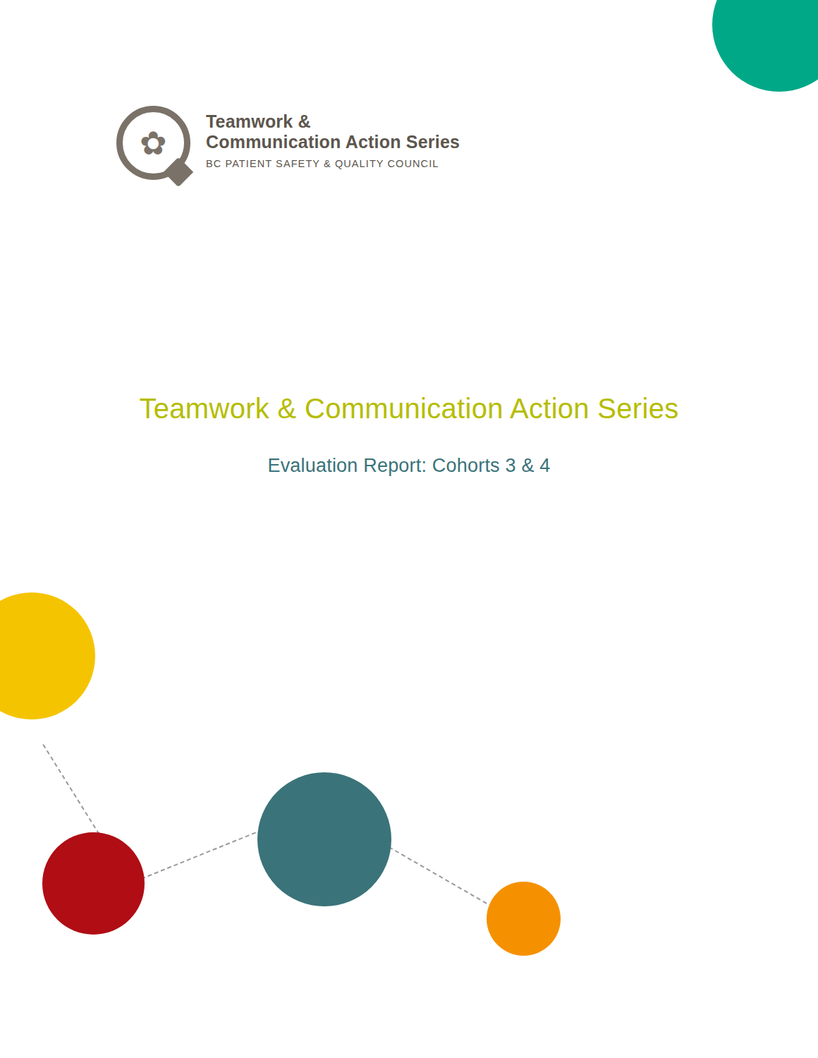✿
Teamwork &
Communication Action Series
BC PATIENT SAFETY & QUALITY COUNCIL
Teamwork & Communication Action Series
Evaluation Report: Cohorts 3 & 4